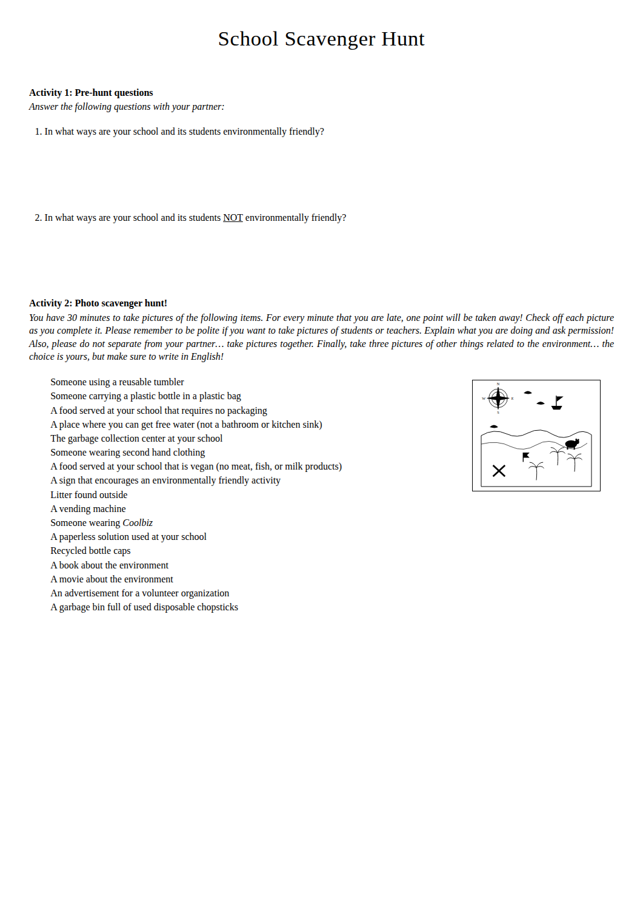School Scavenger Hunt
Activity 1: Pre-hunt questions
Answer the following questions with your partner:
In what ways are your school and its students environmentally friendly?
In what ways are your school and its students NOT environmentally friendly?
Activity 2: Photo scavenger hunt!
You have 30 minutes to take pictures of the following items. For every minute that you are late, one point will be taken away! Check off each picture as you complete it. Please remember to be polite if you want to take pictures of students or teachers. Explain what you are doing and ask permission! Also, please do not separate from your partner… take pictures together. Finally, take three pictures of other things related to the environment… the choice is yours, but make sure to write in English!
N S W E
Someone using a reusable tumbler
Someone carrying a plastic bottle in a plastic bag
A food served at your school that requires no packaging
A place where you can get free water (not a bathroom or kitchen sink)
The garbage collection center at your school
Someone wearing second hand clothing
A food served at your school that is vegan (no meat, fish, or milk products)
A sign that encourages an environmentally friendly activity
Litter found outside
A vending machine
Someone wearing Coolbiz
A paperless solution used at your school
Recycled bottle caps
A book about the environment
A movie about the environment
An advertisement for a volunteer organization
A garbage bin full of used disposable chopsticks